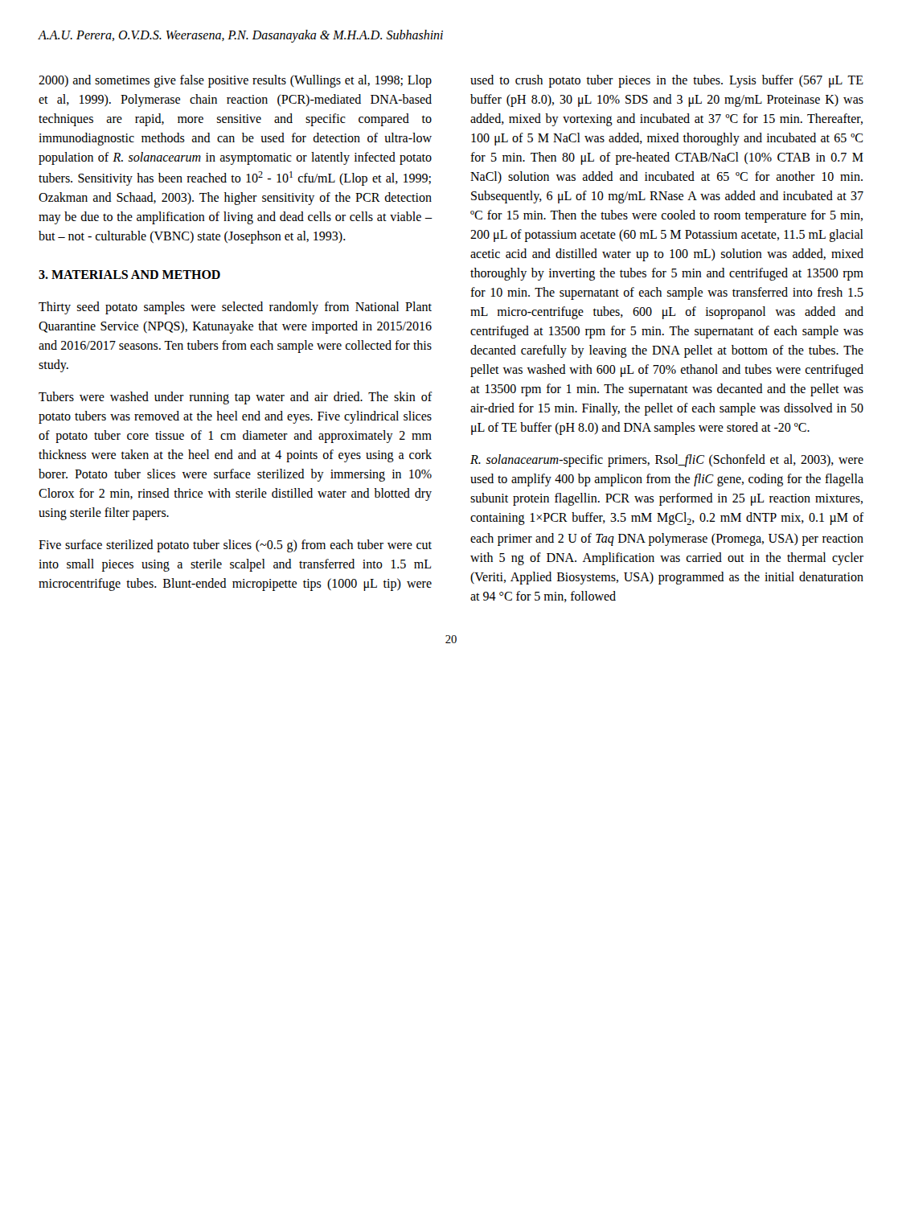A.A.U. Perera, O.V.D.S. Weerasena, P.N. Dasanayaka & M.H.A.D. Subhashini
2000) and sometimes give false positive results (Wullings et al, 1998; Llop et al, 1999). Polymerase chain reaction (PCR)-mediated DNA-based techniques are rapid, more sensitive and specific compared to immunodiagnostic methods and can be used for detection of ultra-low population of R. solanacearum in asymptomatic or latently infected potato tubers. Sensitivity has been reached to 102 - 101 cfu/mL (Llop et al, 1999; Ozakman and Schaad, 2003). The higher sensitivity of the PCR detection may be due to the amplification of living and dead cells or cells at viable – but – not - culturable (VBNC) state (Josephson et al, 1993).
3. MATERIALS AND METHOD
Thirty seed potato samples were selected randomly from National Plant Quarantine Service (NPQS), Katunayake that were imported in 2015/2016 and 2016/2017 seasons. Ten tubers from each sample were collected for this study.
Tubers were washed under running tap water and air dried. The skin of potato tubers was removed at the heel end and eyes. Five cylindrical slices of potato tuber core tissue of 1 cm diameter and approximately 2 mm thickness were taken at the heel end and at 4 points of eyes using a cork borer. Potato tuber slices were surface sterilized by immersing in 10% Clorox for 2 min, rinsed thrice with sterile distilled water and blotted dry using sterile filter papers.
Five surface sterilized potato tuber slices (~0.5 g) from each tuber were cut into small pieces using a sterile scalpel and transferred into 1.5 mL microcentrifuge tubes. Blunt-ended micropipette tips (1000 μL tip) were used to crush potato tuber pieces in the tubes. Lysis buffer (567 μL TE buffer (pH 8.0), 30 μL 10% SDS and 3 μL 20 mg/mL Proteinase K) was added, mixed by vortexing and incubated at 37 ºC for 15 min. Thereafter, 100 μL of 5 M NaCl was added, mixed thoroughly and incubated at 65 ºC for 5 min. Then 80 μL of pre-heated CTAB/NaCl (10% CTAB in 0.7 M NaCl) solution was added and incubated at 65 ºC for another 10 min. Subsequently, 6 μL of 10 mg/mL RNase A was added and incubated at 37 ºC for 15 min. Then the tubes were cooled to room temperature for 5 min, 200 μL of potassium acetate (60 mL 5 M Potassium acetate, 11.5 mL glacial acetic acid and distilled water up to 100 mL) solution was added, mixed thoroughly by inverting the tubes for 5 min and centrifuged at 13500 rpm for 10 min. The supernatant of each sample was transferred into fresh 1.5 mL micro-centrifuge tubes, 600 μL of isopropanol was added and centrifuged at 13500 rpm for 5 min. The supernatant of each sample was decanted carefully by leaving the DNA pellet at bottom of the tubes. The pellet was washed with 600 μL of 70% ethanol and tubes were centrifuged at 13500 rpm for 1 min. The supernatant was decanted and the pellet was air-dried for 15 min. Finally, the pellet of each sample was dissolved in 50 μL of TE buffer (pH 8.0) and DNA samples were stored at -20 ºC.
R. solanacearum-specific primers, Rsol_fliC (Schonfeld et al, 2003), were used to amplify 400 bp amplicon from the fliC gene, coding for the flagella subunit protein flagellin. PCR was performed in 25 μL reaction mixtures, containing 1×PCR buffer, 3.5 mM MgCl2, 0.2 mM dNTP mix, 0.1 µM of each primer and 2 U of Taq DNA polymerase (Promega, USA) per reaction with 5 ng of DNA. Amplification was carried out in the thermal cycler (Veriti, Applied Biosystems, USA) programmed as the initial denaturation at 94 °C for 5 min, followed
20